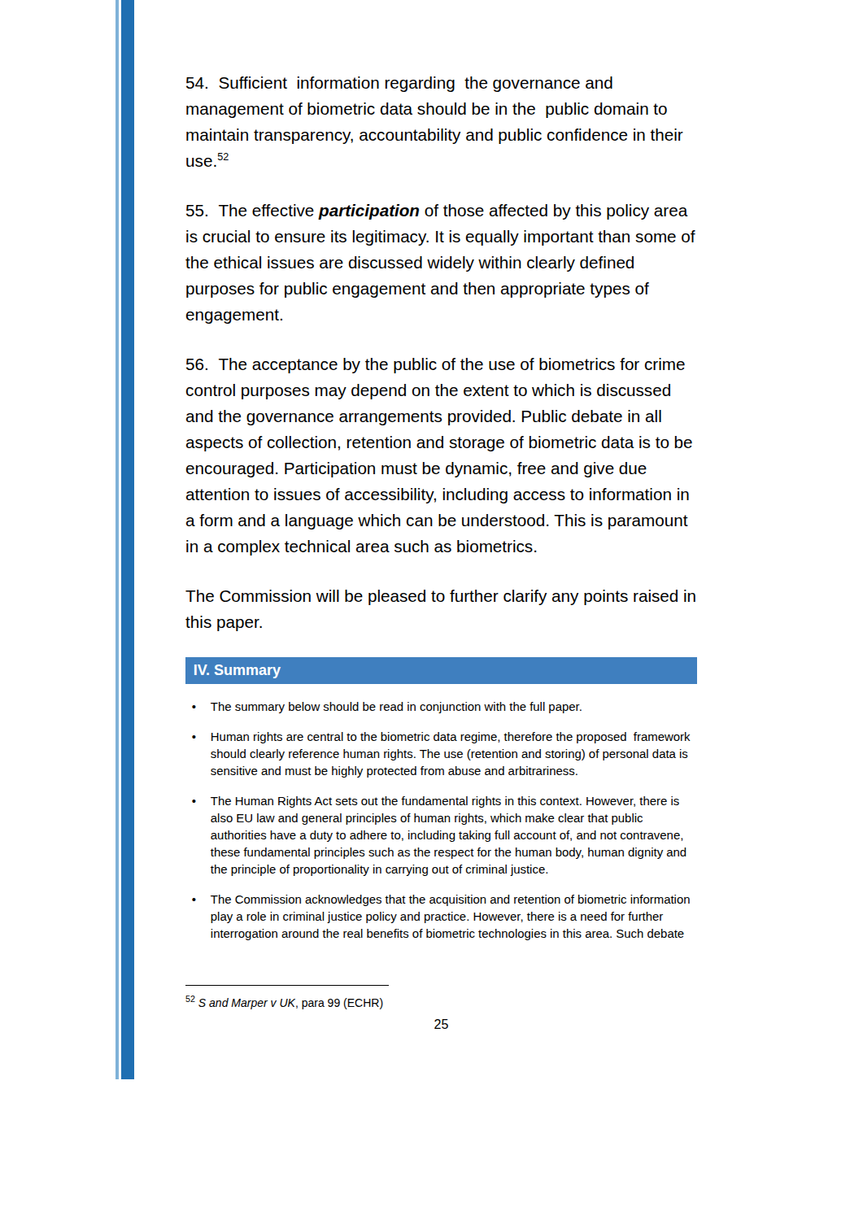54. Sufficient information regarding the governance and management of biometric data should be in the public domain to maintain transparency, accountability and public confidence in their use.52
55. The effective participation of those affected by this policy area is crucial to ensure its legitimacy. It is equally important than some of the ethical issues are discussed widely within clearly defined purposes for public engagement and then appropriate types of engagement.
56. The acceptance by the public of the use of biometrics for crime control purposes may depend on the extent to which is discussed and the governance arrangements provided. Public debate in all aspects of collection, retention and storage of biometric data is to be encouraged. Participation must be dynamic, free and give due attention to issues of accessibility, including access to information in a form and a language which can be understood. This is paramount in a complex technical area such as biometrics.
The Commission will be pleased to further clarify any points raised in this paper.
IV. Summary
The summary below should be read in conjunction with the full paper.
Human rights are central to the biometric data regime, therefore the proposed framework should clearly reference human rights. The use (retention and storing) of personal data is sensitive and must be highly protected from abuse and arbitrariness.
The Human Rights Act sets out the fundamental rights in this context. However, there is also EU law and general principles of human rights, which make clear that public authorities have a duty to adhere to, including taking full account of, and not contravene, these fundamental principles such as the respect for the human body, human dignity and the principle of proportionality in carrying out of criminal justice.
The Commission acknowledges that the acquisition and retention of biometric information play a role in criminal justice policy and practice. However, there is a need for further interrogation around the real benefits of biometric technologies in this area. Such debate
52 S and Marper v UK, para 99 (ECHR)
25